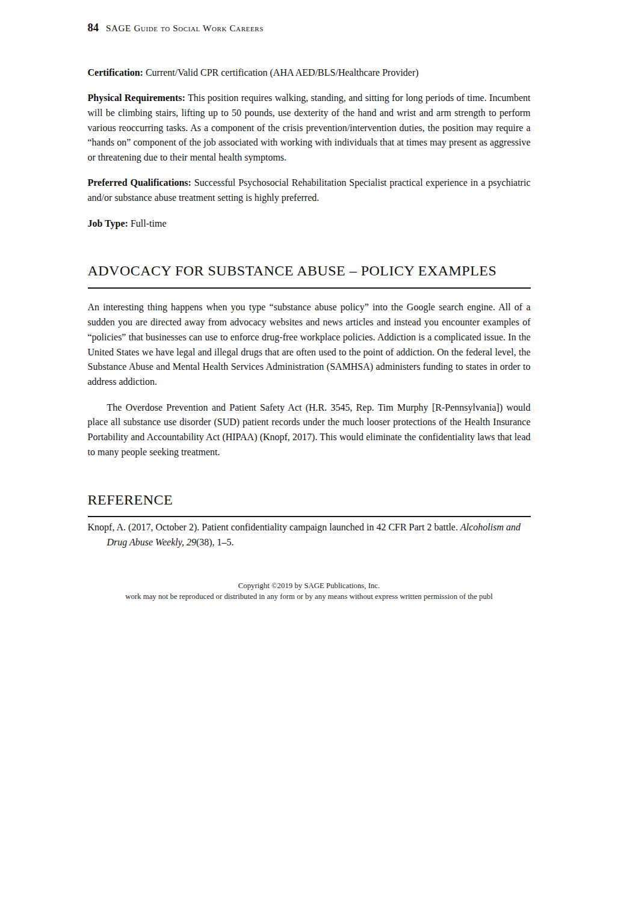84 SAGE Guide to Social Work Careers
Certification: Current/Valid CPR certification (AHA AED/BLS/Healthcare Provider)
Physical Requirements: This position requires walking, standing, and sitting for long periods of time. Incumbent will be climbing stairs, lifting up to 50 pounds, use dexterity of the hand and wrist and arm strength to perform various reoccurring tasks. As a component of the crisis prevention/intervention duties, the position may require a “hands on” component of the job associated with working with individuals that at times may present as aggressive or threatening due to their mental health symptoms.
Preferred Qualifications: Successful Psychosocial Rehabilitation Specialist practical experience in a psychiatric and/or substance abuse treatment setting is highly preferred.
Job Type: Full-time
ADVOCACY FOR SUBSTANCE ABUSE – POLICY EXAMPLES
An interesting thing happens when you type “substance abuse policy” into the Google search engine. All of a sudden you are directed away from advocacy websites and news articles and instead you encounter examples of “policies” that businesses can use to enforce drug-free workplace policies. Addiction is a complicated issue. In the United States we have legal and illegal drugs that are often used to the point of addiction. On the federal level, the Substance Abuse and Mental Health Services Administration (SAMHSA) administers funding to states in order to address addiction.
The Overdose Prevention and Patient Safety Act (H.R. 3545, Rep. Tim Murphy [R-Pennsylvania]) would place all substance use disorder (SUD) patient records under the much looser protections of the Health Insurance Portability and Accountability Act (HIPAA) (Knopf, 2017). This would eliminate the confidentiality laws that lead to many people seeking treatment.
REFERENCE
Knopf, A. (2017, October 2). Patient confidentiality campaign launched in 42 CFR Part 2 battle. Alcoholism and Drug Abuse Weekly, 29(38), 1–5.
Copyright ©2019 by SAGE Publications, Inc. work may not be reproduced or distributed in any form or by any means without express written permission of the publ